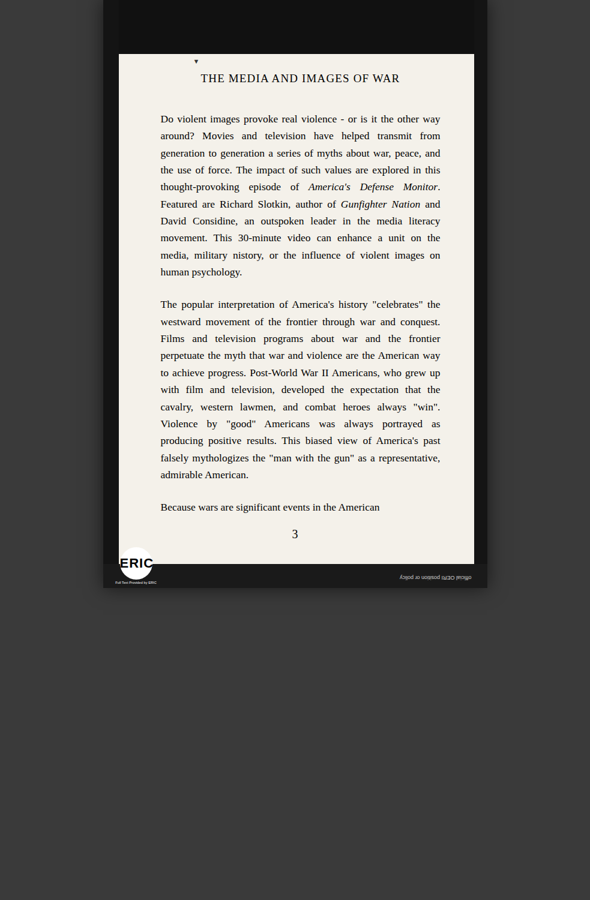▼
The Media and Images of War
Do violent images provoke real violence - or is it the other way around? Movies and television have helped transmit from generation to generation a series of myths about war, peace, and the use of force. The impact of such values are explored in this thought-provoking episode of America's Defense Monitor. Featured are Richard Slotkin, author of Gunfighter Nation and David Considine, an outspoken leader in the media literacy movement. This 30-minute video can enhance a unit on the media, military nistory, or the influence of violent images on human psychology.
The popular interpretation of America's history "celebrates" the westward movement of the frontier through war and conquest. Films and television programs about war and the frontier perpetuate the myth that war and violence are the American way to achieve progress. Post-World War II Americans, who grew up with film and television, developed the expectation that the cavalry, western lawmen, and combat heroes always "win". Violence by "good" Americans was always portrayed as producing positive results. This biased view of America's past falsely mythologizes the "man with the gun" as a representative, admirable American.
Because wars are significant events in the American
3
ERIC
Full Text Provided by ERIC
official OERI position or policy